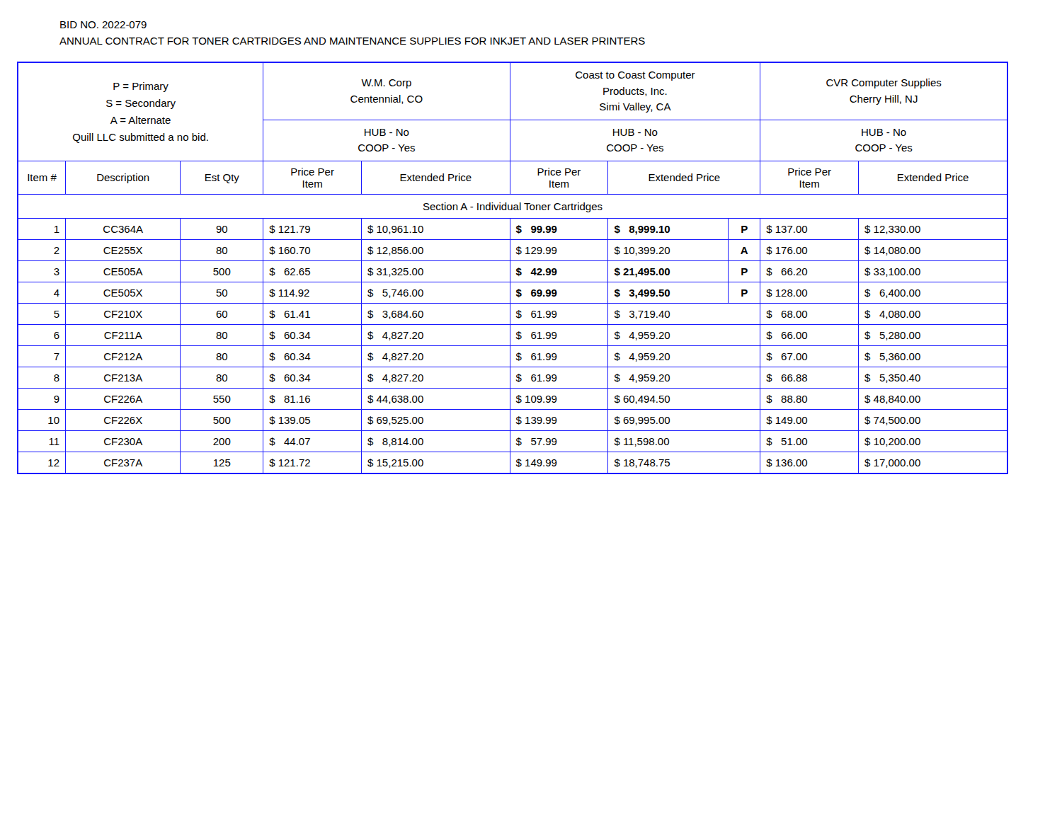BID NO. 2022-079
ANNUAL CONTRACT FOR TONER CARTRIDGES AND MAINTENANCE SUPPLIES FOR INKJET AND LASER PRINTERS
| P = Primary S = Secondary A = Alternate Quill LLC submitted a no bid. | W.M. Corp Centennial, CO | Coast to Coast Computer Products, Inc. Simi Valley, CA | CVR Computer Supplies Cherry Hill, NJ |
| HUB - No COOP - Yes | HUB - No COOP - Yes | HUB - No COOP - Yes |
| Item # | Description | Est Qty | Price Per Item | Extended Price | Price Per Item | Extended Price | Price Per Item | Extended Price |
| Section A - Individual Toner Cartridges |
| 1 | CC364A | 90 | $ 121.79 | $ 10,961.10 | $ 99.99 | $ 8,999.10 | P | $ 137.00 | $ 12,330.00 |
| 2 | CE255X | 80 | $ 160.70 | $ 12,856.00 | $ 129.99 | $ 10,399.20 | A | $ 176.00 | $ 14,080.00 |
| 3 | CE505A | 500 | $ 62.65 | $ 31,325.00 | $ 42.99 | $ 21,495.00 | P | $ 66.20 | $ 33,100.00 |
| 4 | CE505X | 50 | $ 114.92 | $ 5,746.00 | $ 69.99 | $ 3,499.50 | P | $ 128.00 | $ 6,400.00 |
| 5 | CF210X | 60 | $ 61.41 | $ 3,684.60 | $ 61.99 | $ 3,719.40 | $ 68.00 | $ 4,080.00 |
| 6 | CF211A | 80 | $ 60.34 | $ 4,827.20 | $ 61.99 | $ 4,959.20 | $ 66.00 | $ 5,280.00 |
| 7 | CF212A | 80 | $ 60.34 | $ 4,827.20 | $ 61.99 | $ 4,959.20 | $ 67.00 | $ 5,360.00 |
| 8 | CF213A | 80 | $ 60.34 | $ 4,827.20 | $ 61.99 | $ 4,959.20 | $ 66.88 | $ 5,350.40 |
| 9 | CF226A | 550 | $ 81.16 | $ 44,638.00 | $ 109.99 | $ 60,494.50 | $ 88.80 | $ 48,840.00 |
| 10 | CF226X | 500 | $ 139.05 | $ 69,525.00 | $ 139.99 | $ 69,995.00 | $ 149.00 | $ 74,500.00 |
| 11 | CF230A | 200 | $ 44.07 | $ 8,814.00 | $ 57.99 | $ 11,598.00 | $ 51.00 | $ 10,200.00 |
| 12 | CF237A | 125 | $ 121.72 | $ 15,215.00 | $ 149.99 | $ 18,748.75 | $ 136.00 | $ 17,000.00 |